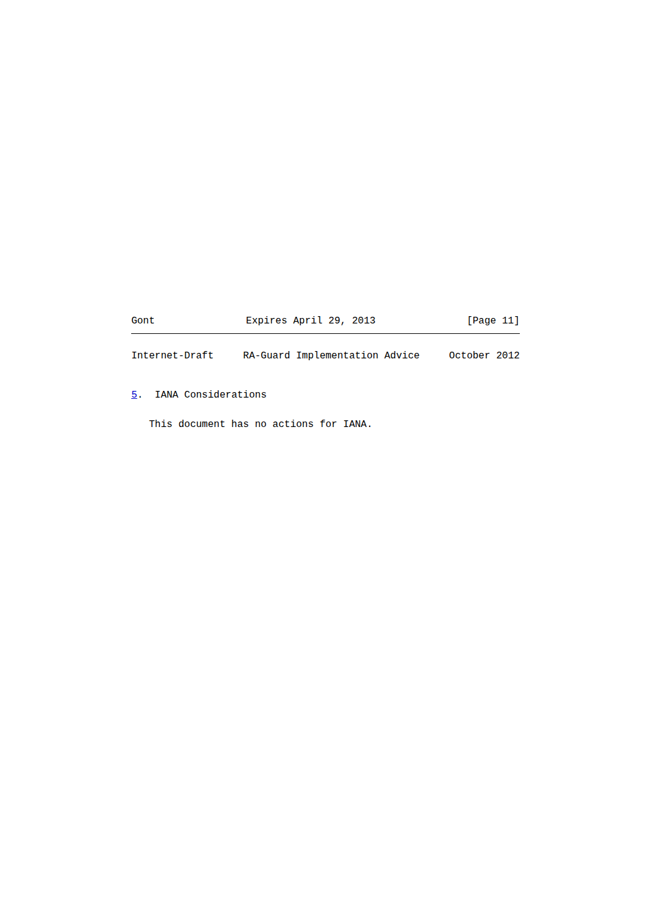Gont Expires April 29, 2013 [Page 11]
Internet-Draft RA-Guard Implementation Advice October 2012
5. IANA Considerations
This document has no actions for IANA.